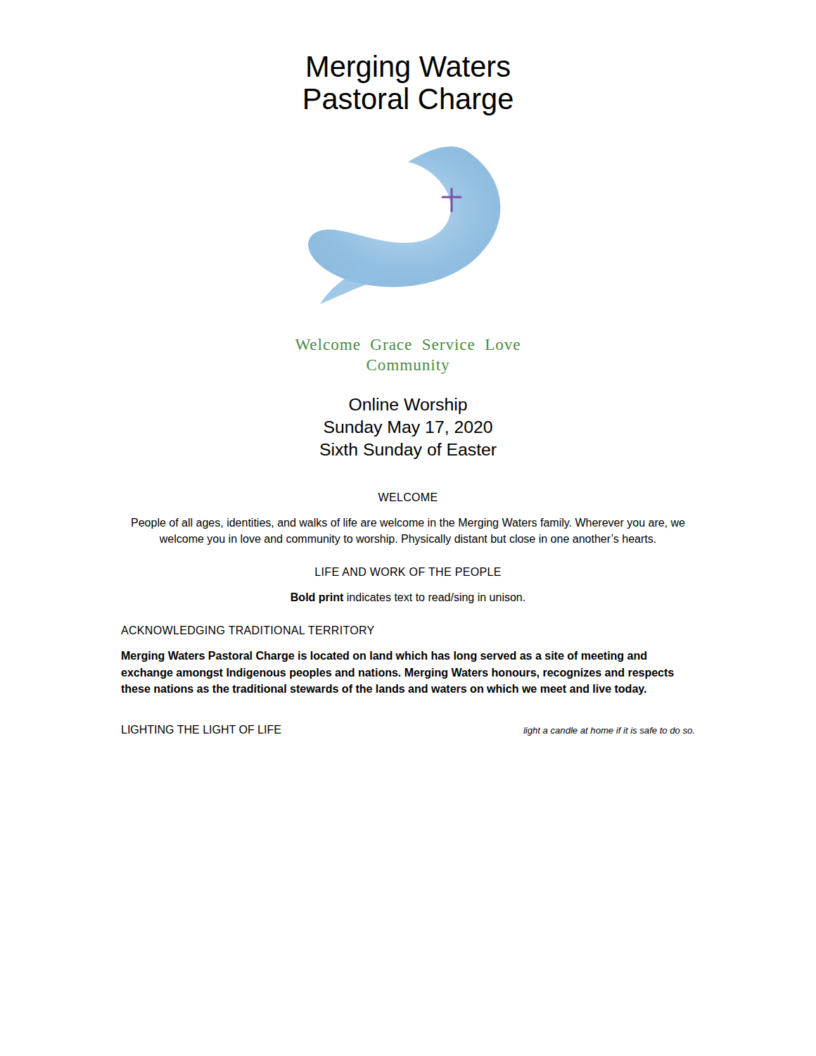Merging Waters
Pastoral Charge
Welcome Grace Service Love
Community
Online Worship
Sunday May 17, 2020
Sixth Sunday of Easter
Welcome
People of all ages, identities, and walks of life are welcome in the Merging Waters family. Wherever you are, we welcome you in love and community to worship. Physically distant but close in one another’s hearts.
Life and Work of the People
Bold print indicates text to read/sing in unison.
Acknowledging Traditional Territory
Merging Waters Pastoral Charge is located on land which has long served as a site of meeting and exchange amongst Indigenous peoples and nations. Merging Waters honours, recognizes and respects these nations as the traditional stewards of the lands and waters on which we meet and live today.
Lighting the Light of Life light a candle at home if it is safe to do so.